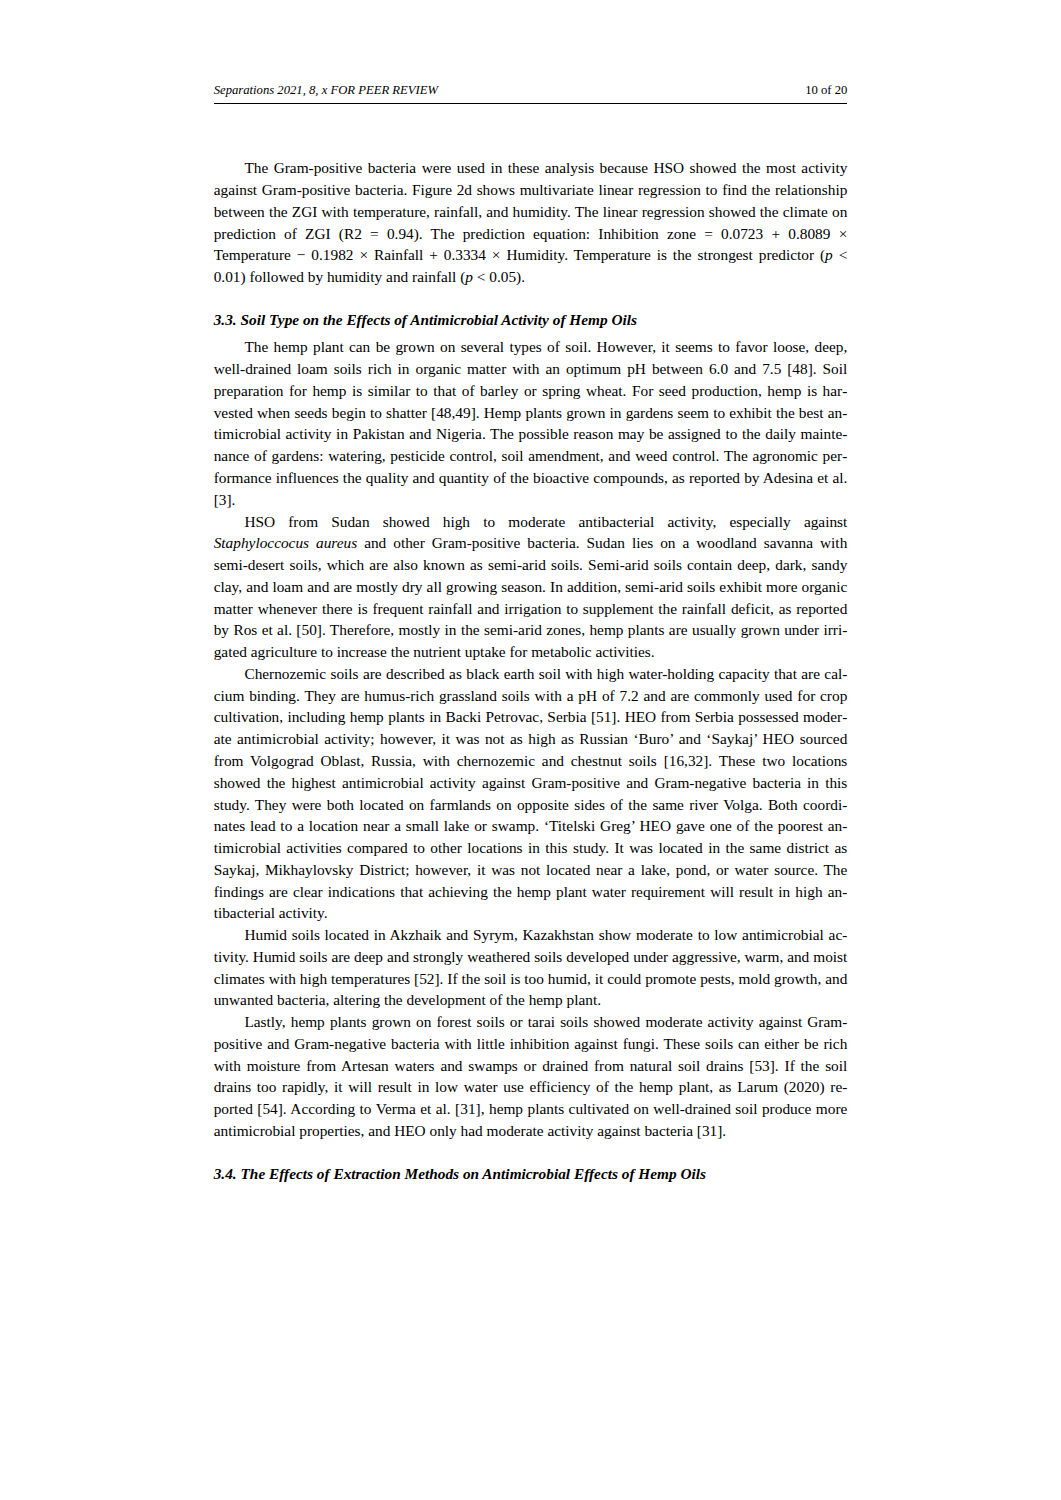Separations 2021, 8, x FOR PEER REVIEW 10 of 20
The Gram-positive bacteria were used in these analysis because HSO showed the most activity against Gram-positive bacteria. Figure 2d shows multivariate linear regression to find the relationship between the ZGI with temperature, rainfall, and humidity. The linear regression showed the climate on prediction of ZGI (R2 = 0.94). The prediction equation: Inhibition zone = 0.0723 + 0.8089 × Temperature − 0.1982 × Rainfall + 0.3334 × Humidity. Temperature is the strongest predictor (p < 0.01) followed by humidity and rainfall (p < 0.05).
3.3. Soil Type on the Effects of Antimicrobial Activity of Hemp Oils
The hemp plant can be grown on several types of soil. However, it seems to favor loose, deep, well-drained loam soils rich in organic matter with an optimum pH between 6.0 and 7.5 [48]. Soil preparation for hemp is similar to that of barley or spring wheat. For seed production, hemp is harvested when seeds begin to shatter [48,49]. Hemp plants grown in gardens seem to exhibit the best antimicrobial activity in Pakistan and Nigeria. The possible reason may be assigned to the daily maintenance of gardens: watering, pesticide control, soil amendment, and weed control. The agronomic performance influences the quality and quantity of the bioactive compounds, as reported by Adesina et al. [3].
HSO from Sudan showed high to moderate antibacterial activity, especially against Staphyloccocus aureus and other Gram-positive bacteria. Sudan lies on a woodland savanna with semi-desert soils, which are also known as semi-arid soils. Semi-arid soils contain deep, dark, sandy clay, and loam and are mostly dry all growing season. In addition, semi-arid soils exhibit more organic matter whenever there is frequent rainfall and irrigation to supplement the rainfall deficit, as reported by Ros et al. [50]. Therefore, mostly in the semi-arid zones, hemp plants are usually grown under irrigated agriculture to increase the nutrient uptake for metabolic activities.
Chernozemic soils are described as black earth soil with high water-holding capacity that are calcium binding. They are humus-rich grassland soils with a pH of 7.2 and are commonly used for crop cultivation, including hemp plants in Backi Petrovac, Serbia [51]. HEO from Serbia possessed moderate antimicrobial activity; however, it was not as high as Russian ‘Buro’ and ‘Saykaj’ HEO sourced from Volgograd Oblast, Russia, with chernozemic and chestnut soils [16,32]. These two locations showed the highest antimicrobial activity against Gram-positive and Gram-negative bacteria in this study. They were both located on farmlands on opposite sides of the same river Volga. Both coordinates lead to a location near a small lake or swamp. ‘Titelski Greg’ HEO gave one of the poorest antimicrobial activities compared to other locations in this study. It was located in the same district as Saykaj, Mikhaylovsky District; however, it was not located near a lake, pond, or water source. The findings are clear indications that achieving the hemp plant water requirement will result in high antibacterial activity.
Humid soils located in Akzhaik and Syrym, Kazakhstan show moderate to low antimicrobial activity. Humid soils are deep and strongly weathered soils developed under aggressive, warm, and moist climates with high temperatures [52]. If the soil is too humid, it could promote pests, mold growth, and unwanted bacteria, altering the development of the hemp plant.
Lastly, hemp plants grown on forest soils or tarai soils showed moderate activity against Gram-positive and Gram-negative bacteria with little inhibition against fungi. These soils can either be rich with moisture from Artesan waters and swamps or drained from natural soil drains [53]. If the soil drains too rapidly, it will result in low water use efficiency of the hemp plant, as Larum (2020) reported [54]. According to Verma et al. [31], hemp plants cultivated on well-drained soil produce more antimicrobial properties, and HEO only had moderate activity against bacteria [31].
3.4. The Effects of Extraction Methods on Antimicrobial Effects of Hemp Oils